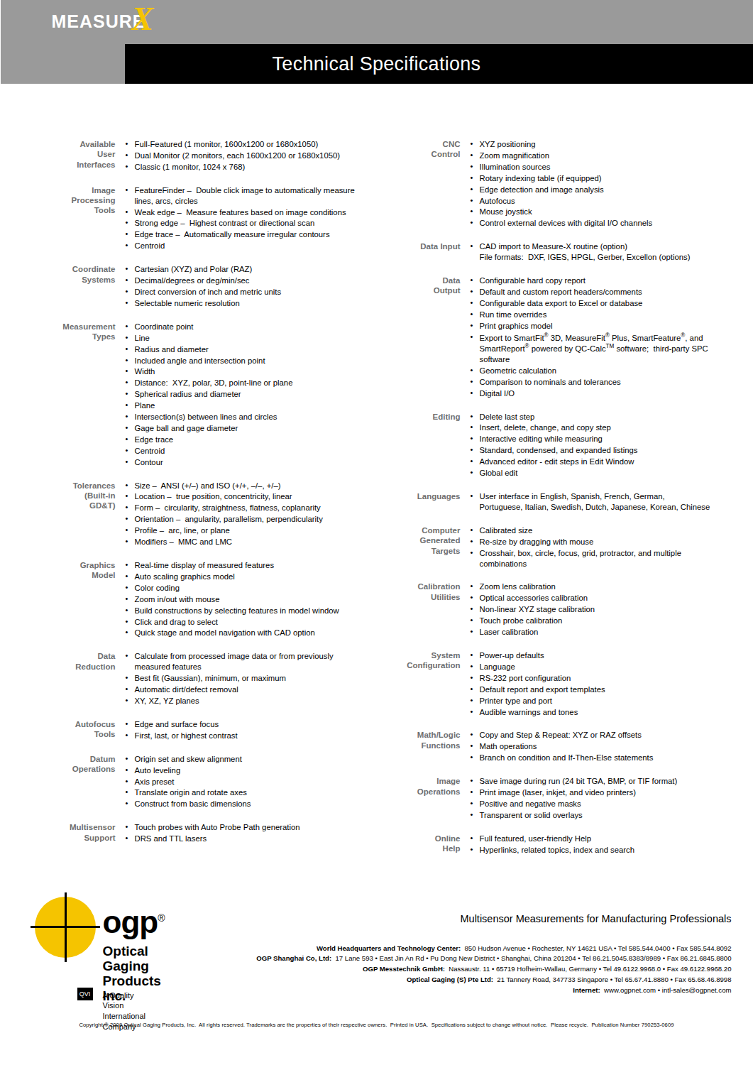MEASURE
X
Technical Specifications
Available
User
Interfaces
Full-Featured (1 monitor, 1600x1200 or 1680x1050)
Dual Monitor (2 monitors, each 1600x1200 or 1680x1050)
Classic (1 monitor, 1024 x 768)
Image
Processing
Tools
FeatureFinder – Double click image to automatically measure lines, arcs, circles
Weak edge – Measure features based on image conditions
Strong edge – Highest contrast or directional scan
Edge trace – Automatically measure irregular contours
Centroid
Coordinate
Systems
Cartesian (XYZ) and Polar (RAZ)
Decimal/degrees or deg/min/sec
Direct conversion of inch and metric units
Selectable numeric resolution
Measurement
Types
Coordinate point
Line
Radius and diameter
Included angle and intersection point
Width
Distance: XYZ, polar, 3D, point-line or plane
Spherical radius and diameter
Plane
Intersection(s) between lines and circles
Gage ball and gage diameter
Edge trace
Centroid
Contour
Tolerances
(Built-in GD&T)
Size – ANSI (+/–) and ISO (+/+, –/–, +/–)
Location – true position, concentricity, linear
Form – circularity, straightness, flatness, coplanarity
Orientation – angularity, parallelism, perpendicularity
Profile – arc, line, or plane
Modifiers – MMC and LMC
Graphics
Model
Real-time display of measured features
Auto scaling graphics model
Color coding
Zoom in/out with mouse
Build constructions by selecting features in model window
Click and drag to select
Quick stage and model navigation with CAD option
Data
Reduction
Calculate from processed image data or from previously measured features
Best fit (Gaussian), minimum, or maximum
Automatic dirt/defect removal
XY, XZ, YZ planes
Autofocus
Tools
Edge and surface focus
First, last, or highest contrast
Datum
Operations
Origin set and skew alignment
Auto leveling
Axis preset
Translate origin and rotate axes
Construct from basic dimensions
Multisensor
Support
Touch probes with Auto Probe Path generation
DRS and TTL lasers
CNC
Control
XYZ positioning
Zoom magnification
Illumination sources
Rotary indexing table (if equipped)
Edge detection and image analysis
Autofocus
Mouse joystick
Control external devices with digital I/O channels
Data Input
CAD import to Measure-X routine (option)
File formats: DXF, IGES, HPGL, Gerber, Excellon (options)
Data
Output
Configurable hard copy report
Default and custom report headers/comments
Configurable data export to Excel or database
Run time overrides
Print graphics model
Export to SmartFit® 3D, MeasureFit® Plus, SmartFeature®, and SmartReport® powered by QC-CalcTM software; third-party SPC software
Geometric calculation
Comparison to nominals and tolerances
Digital I/O
Editing
Delete last step
Insert, delete, change, and copy step
Interactive editing while measuring
Standard, condensed, and expanded listings
Advanced editor - edit steps in Edit Window
Global edit
Languages
User interface in English, Spanish, French, German, Portuguese, Italian, Swedish, Dutch, Japanese, Korean, Chinese
Computer
Generated
Targets
Calibrated size
Re-size by dragging with mouse
Crosshair, box, circle, focus, grid, protractor, and multiple combinations
Calibration
Utilities
Zoom lens calibration
Optical accessories calibration
Non-linear XYZ stage calibration
Touch probe calibration
Laser calibration
System
Configuration
Power-up defaults
Language
RS-232 port configuration
Default report and export templates
Printer type and port
Audible warnings and tones
Math/Logic
Functions
Copy and Step & Repeat: XYZ or RAZ offsets
Math operations
Branch on condition and If-Then-Else statements
Image
Operations
Save image during run (24 bit TGA, BMP, or TIF format)
Print image (laser, inkjet, and video printers)
Positive and negative masks
Transparent or solid overlays
Online
Help
Full featured, user-friendly Help
Hyperlinks, related topics, index and search
ogp®
Optical
Gaging
Products Inc.
QVI
A Quality Vision International Company
Multisensor Measurements for Manufacturing Professionals
World Headquarters and Technology Center: 850 Hudson Avenue • Rochester, NY 14621 USA • Tel 585.544.0400 • Fax 585.544.8092
OGP Shanghai Co, Ltd: 17 Lane 593 • East Jin An Rd • Pu Dong New District • Shanghai, China 201204 • Tel 86.21.5045.8383/8989 • Fax 86.21.6845.8800
OGP Messtechnik GmbH: Nassaustr. 11 • 65719 Hofheim-Wallau, Germany • Tel 49.6122.9968.0 • Fax 49.6122.9968.20
Optical Gaging (S) Pte Ltd: 21 Tannery Road, 347733 Singapore • Tel 65.67.41.8880 • Fax 65.68.46.8998
Internet: www.ogpnet.com • intl-sales@ogpnet.com
Copyright © 2009 Optical Gaging Products, Inc. All rights reserved. Trademarks are the properties of their respective owners. Printed in USA. Specifications subject to change without notice. Please recycle. Publication Number 790253-0609